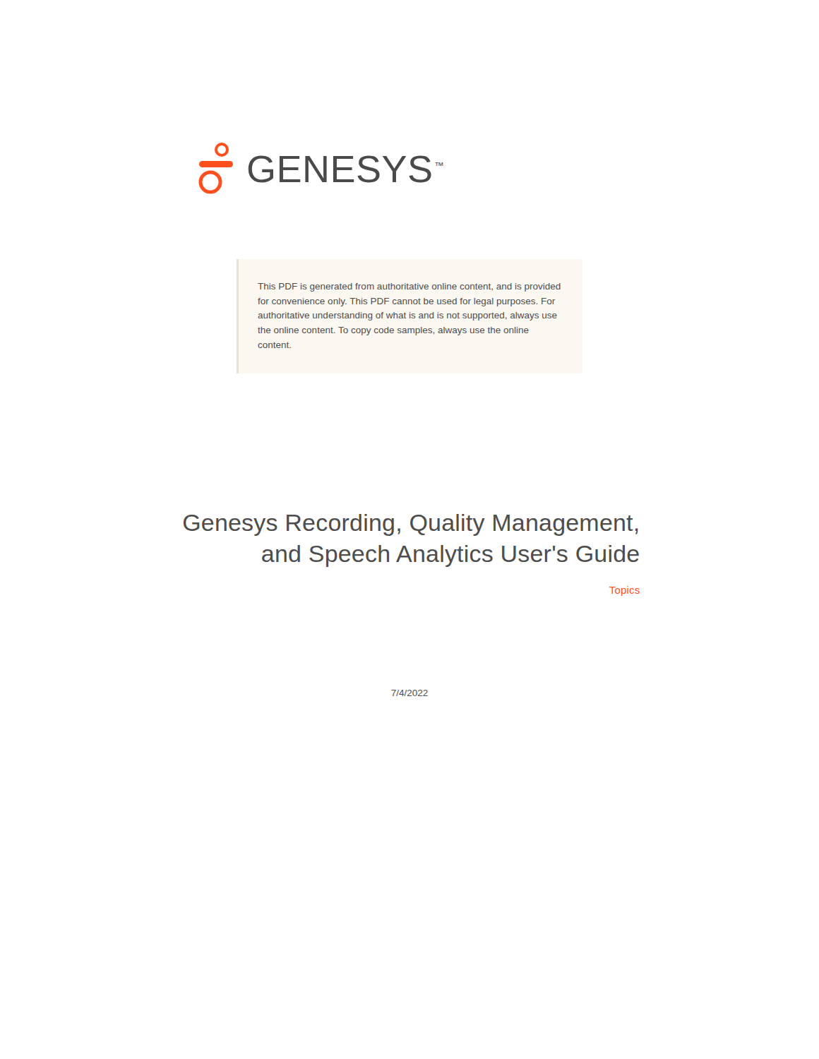GENESYS™
This PDF is generated from authoritative online content, and is provided for convenience only. This PDF cannot be used for legal purposes. For authoritative understanding of what is and is not supported, always use the online content. To copy code samples, always use the online content.
Genesys Recording, Quality Management, and Speech Analytics User's Guide
Topics
7/4/2022